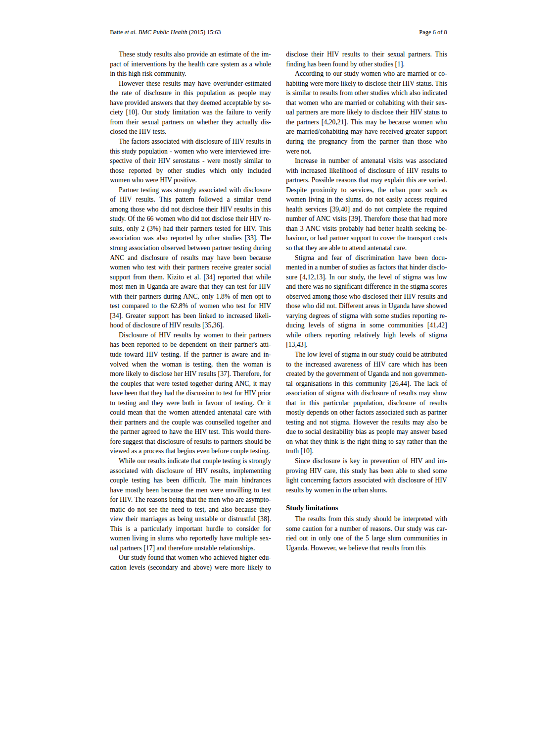Batte et al. BMC Public Health (2015) 15:63
Page 6 of 8
These study results also provide an estimate of the impact of interventions by the health care system as a whole in this high risk community.
However these results may have over/under-estimated the rate of disclosure in this population as people may have provided answers that they deemed acceptable by society [10]. Our study limitation was the failure to verify from their sexual partners on whether they actually disclosed the HIV tests.
The factors associated with disclosure of HIV results in this study population - women who were interviewed irrespective of their HIV serostatus - were mostly similar to those reported by other studies which only included women who were HIV positive.
Partner testing was strongly associated with disclosure of HIV results. This pattern followed a similar trend among those who did not disclose their HIV results in this study. Of the 66 women who did not disclose their HIV results, only 2 (3%) had their partners tested for HIV. This association was also reported by other studies [33]. The strong association observed between partner testing during ANC and disclosure of results may have been because women who test with their partners receive greater social support from them. Kizito et al. [34] reported that while most men in Uganda are aware that they can test for HIV with their partners during ANC, only 1.8% of men opt to test compared to the 62.8% of women who test for HIV [34]. Greater support has been linked to increased likelihood of disclosure of HIV results [35,36].
Disclosure of HIV results by women to their partners has been reported to be dependent on their partner's attitude toward HIV testing. If the partner is aware and involved when the woman is testing, then the woman is more likely to disclose her HIV results [37]. Therefore, for the couples that were tested together during ANC, it may have been that they had the discussion to test for HIV prior to testing and they were both in favour of testing. Or it could mean that the women attended antenatal care with their partners and the couple was counselled together and the partner agreed to have the HIV test. This would therefore suggest that disclosure of results to partners should be viewed as a process that begins even before couple testing.
While our results indicate that couple testing is strongly associated with disclosure of HIV results, implementing couple testing has been difficult. The main hindrances have mostly been because the men were unwilling to test for HIV. The reasons being that the men who are asymptomatic do not see the need to test, and also because they view their marriages as being unstable or distrustful [38]. This is a particularly important hurdle to consider for women living in slums who reportedly have multiple sexual partners [17] and therefore unstable relationships.
Our study found that women who achieved higher education levels (secondary and above) were more likely to disclose their HIV results to their sexual partners. This finding has been found by other studies [1].
According to our study women who are married or cohabiting were more likely to disclose their HIV status. This is similar to results from other studies which also indicated that women who are married or cohabiting with their sexual partners are more likely to disclose their HIV status to the partners [4,20,21]. This may be because women who are married/cohabiting may have received greater support during the pregnancy from the partner than those who were not.
Increase in number of antenatal visits was associated with increased likelihood of disclosure of HIV results to partners. Possible reasons that may explain this are varied. Despite proximity to services, the urban poor such as women living in the slums, do not easily access required health services [39,40] and do not complete the required number of ANC visits [39]. Therefore those that had more than 3 ANC visits probably had better health seeking behaviour, or had partner support to cover the transport costs so that they are able to attend antenatal care.
Stigma and fear of discrimination have been documented in a number of studies as factors that hinder disclosure [4,12,13]. In our study, the level of stigma was low and there was no significant difference in the stigma scores observed among those who disclosed their HIV results and those who did not. Different areas in Uganda have showed varying degrees of stigma with some studies reporting reducing levels of stigma in some communities [41,42] while others reporting relatively high levels of stigma [13,43].
The low level of stigma in our study could be attributed to the increased awareness of HIV care which has been created by the government of Uganda and non governmental organisations in this community [26,44]. The lack of association of stigma with disclosure of results may show that in this particular population, disclosure of results mostly depends on other factors associated such as partner testing and not stigma. However the results may also be due to social desirability bias as people may answer based on what they think is the right thing to say rather than the truth [10].
Since disclosure is key in prevention of HIV and improving HIV care, this study has been able to shed some light concerning factors associated with disclosure of HIV results by women in the urban slums.
Study limitations
The results from this study should be interpreted with some caution for a number of reasons. Our study was carried out in only one of the 5 large slum communities in Uganda. However, we believe that results from this